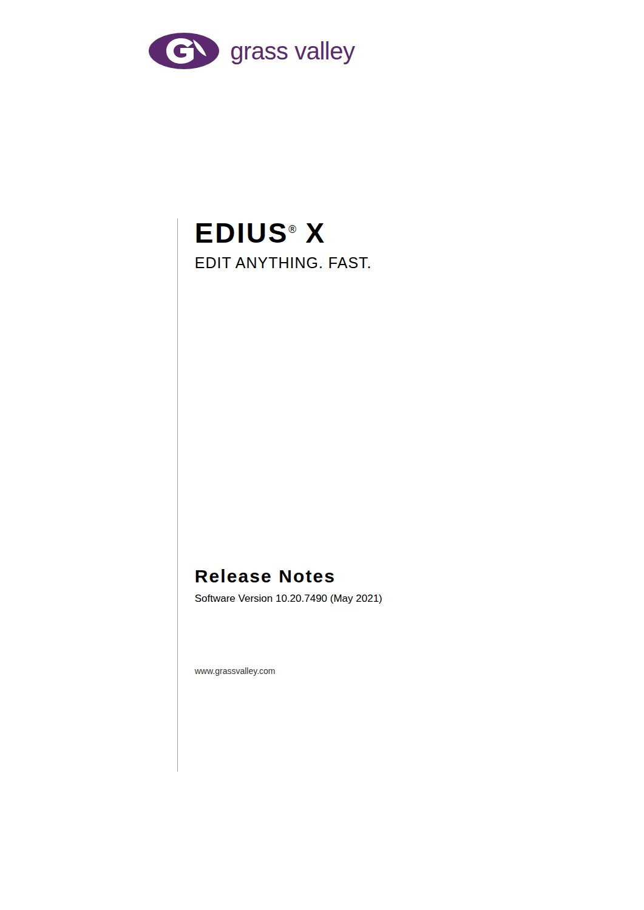grass valley
EDIUS® X
EDIT ANYTHING. FAST.
Release Notes
Software Version 10.20.7490 (May 2021)
www.grassvalley.com